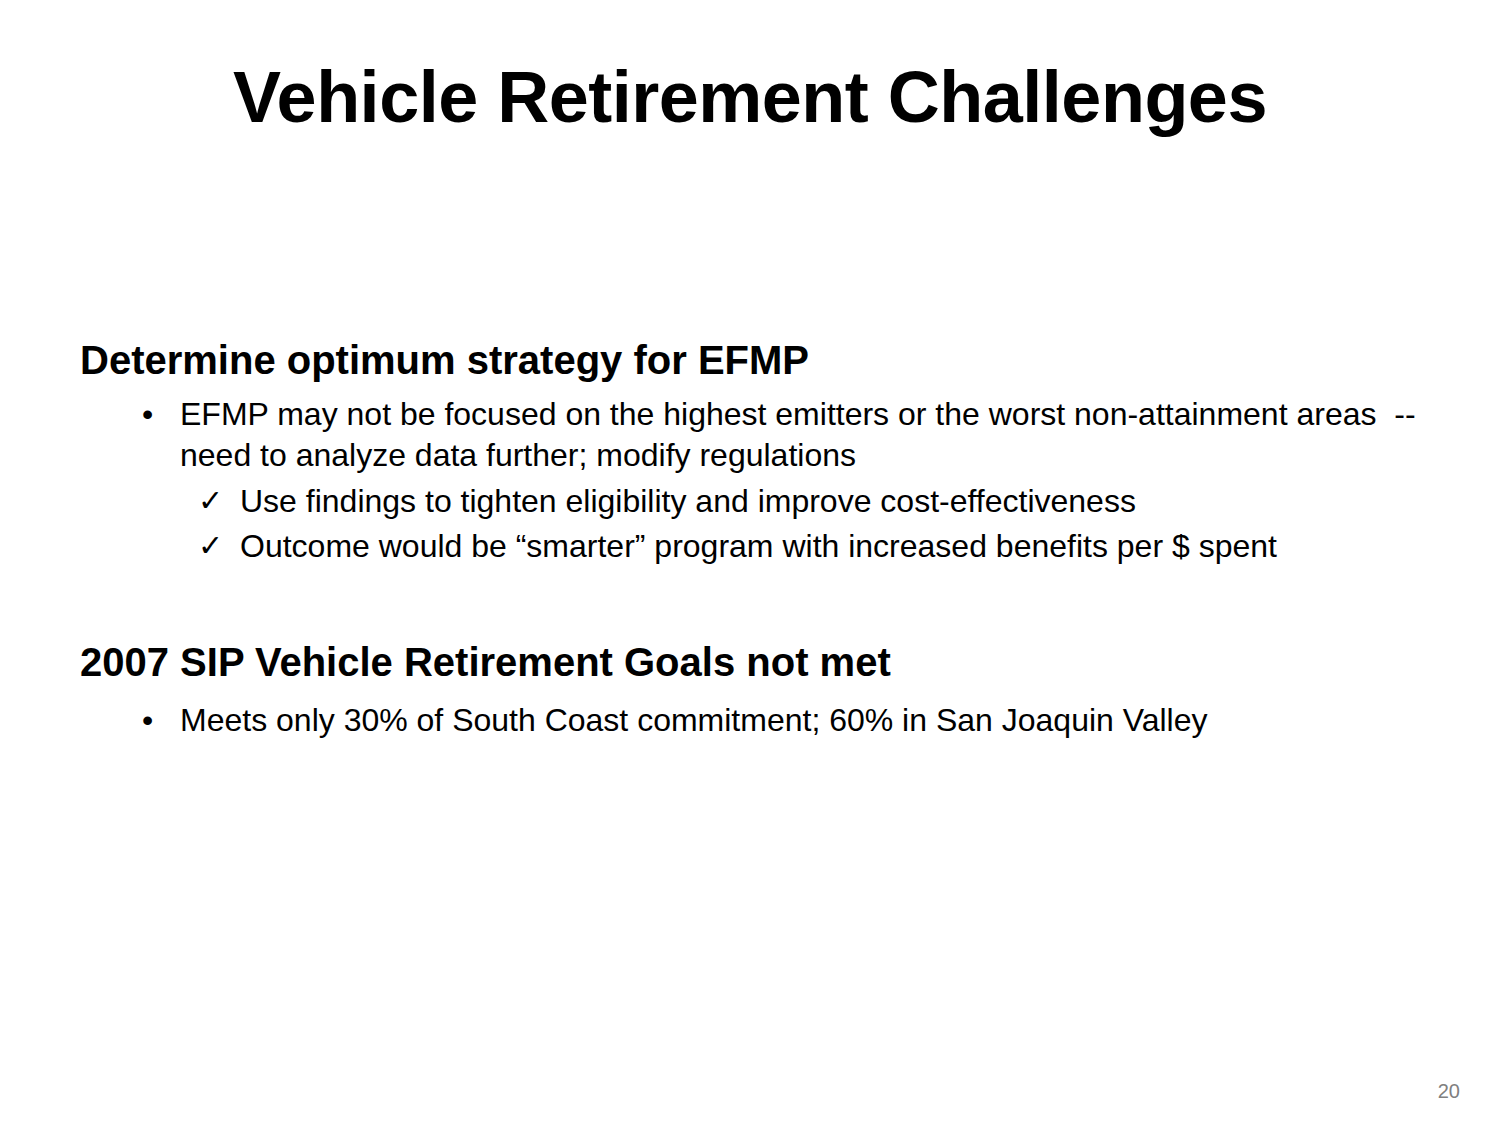Vehicle Retirement Challenges
Determine optimum strategy for EFMP
EFMP may not be focused on the highest emitters or the worst non-attainment areas -- need to analyze data further; modify regulations
Use findings to tighten eligibility and improve cost-effectiveness
Outcome would be “smarter” program with increased benefits per $ spent
2007 SIP Vehicle Retirement Goals not met
Meets only 30% of South Coast commitment; 60% in San Joaquin Valley
20